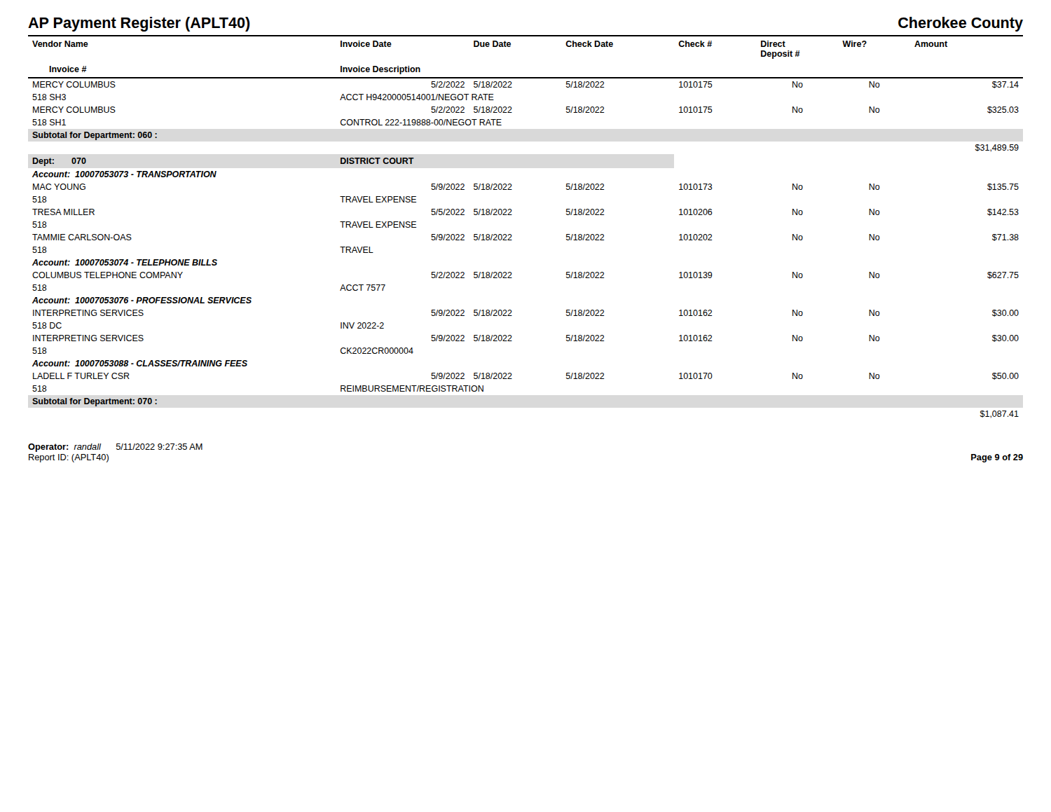AP Payment Register (APLT40)
Cherokee County
| Vendor Name | Invoice Date | Due Date | Check Date | Check # | Direct Deposit # | Wire? | Amount |
| --- | --- | --- | --- | --- | --- | --- | --- |
| Invoice # | Invoice Description | | | |
| MERCY COLUMBUS | 5/2/2022 | 5/18/2022 | 5/18/2022 | 1010175 | No | No | $37.14 |
| 518 SH3 | ACCT H9420000514001/NEGOT RATE | | | |
| MERCY COLUMBUS | 5/2/2022 | 5/18/2022 | 5/18/2022 | 1010175 | No | No | $325.03 |
| 518 SH1 | CONTROL 222-119888-00/NEGOT RATE | | | |
| Subtotal for Department: 060 : |
| $31,489.59 |
| Dept: 070 | DISTRICT COURT | |
| Account: 10007053073 - TRANSPORTATION |
| MAC YOUNG | 5/9/2022 | 5/18/2022 | 5/18/2022 | 1010173 | No | No | $135.75 |
| 518 | TRAVEL EXPENSE | | | |
| TRESA MILLER | 5/5/2022 | 5/18/2022 | 5/18/2022 | 1010206 | No | No | $142.53 |
| 518 | TRAVEL EXPENSE | | | |
| TAMMIE CARLSON-OAS | 5/9/2022 | 5/18/2022 | 5/18/2022 | 1010202 | No | No | $71.38 |
| 518 | TRAVEL | | | |
| Account: 10007053074 - TELEPHONE BILLS |
| COLUMBUS TELEPHONE COMPANY | 5/2/2022 | 5/18/2022 | 5/18/2022 | 1010139 | No | No | $627.75 |
| 518 | ACCT 7577 | | | |
| Account: 10007053076 - PROFESSIONAL SERVICES |
| INTERPRETING SERVICES | 5/9/2022 | 5/18/2022 | 5/18/2022 | 1010162 | No | No | $30.00 |
| 518 DC | INV 2022-2 | | | |
| INTERPRETING SERVICES | 5/9/2022 | 5/18/2022 | 5/18/2022 | 1010162 | No | No | $30.00 |
| 518 | CK2022CR000004 | | | |
| Account: 10007053088 - CLASSES/TRAINING FEES |
| LADELL F TURLEY CSR | 5/9/2022 | 5/18/2022 | 5/18/2022 | 1010170 | No | No | $50.00 |
| 518 | REIMBURSEMENT/REGISTRATION | | | |
| Subtotal for Department: 070 : |
| $1,087.41 |
Operator: randall 5/11/2022 9:27:35 AM
Report ID: (APLT40)
Page 9 of 29